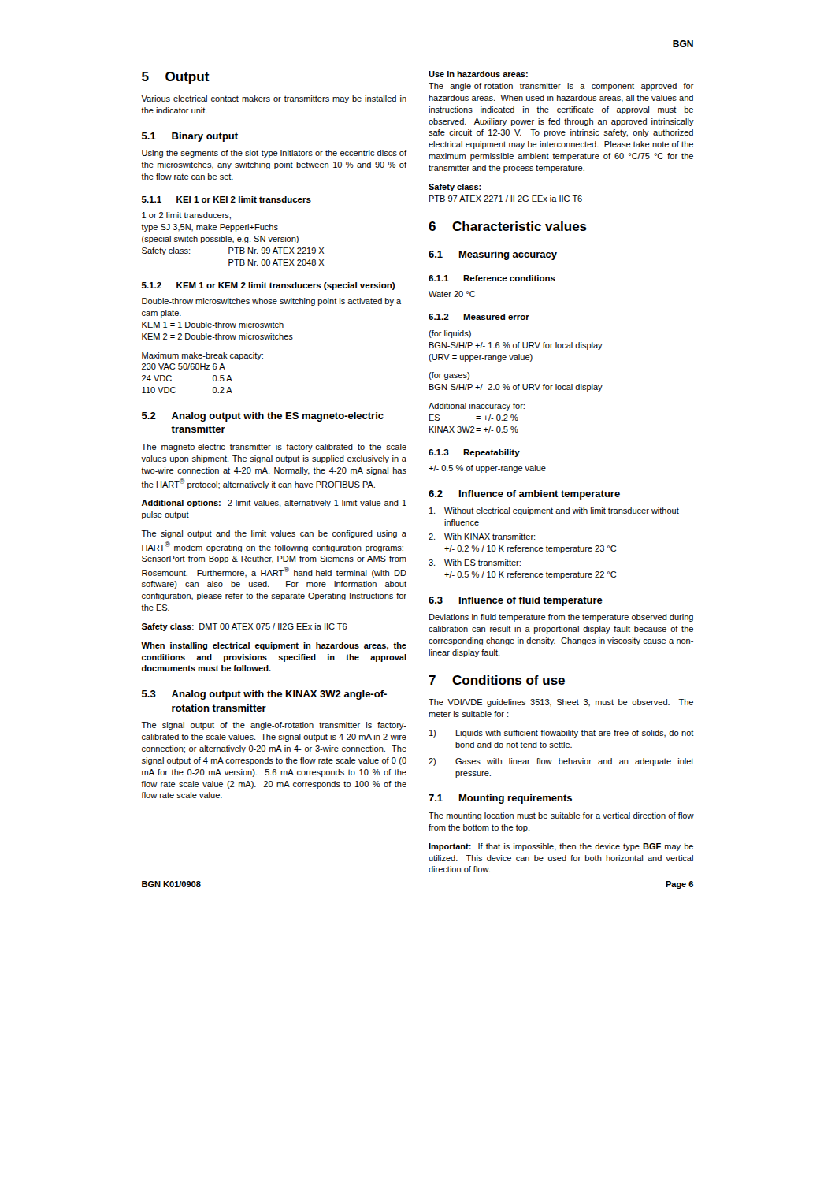BGN
5 Output
Various electrical contact makers or transmitters may be installed in the indicator unit.
5.1 Binary output
Using the segments of the slot-type initiators or the eccentric discs of the microswitches, any switching point between 10 % and 90 % of the flow rate can be set.
5.1.1 KEI 1 or KEI 2 limit transducers
1 or 2 limit transducers,
type SJ 3,5N, make Pepperl+Fuchs
(special switch possible, e.g. SN version)
Safety class: PTB Nr. 99 ATEX 2219 X
PTB Nr. 00 ATEX 2048 X
5.1.2 KEM 1 or KEM 2 limit transducers (special version)
Double-throw microswitches whose switching point is activated by a cam plate.
KEM 1 = 1 Double-throw microswitch
KEM 2 = 2 Double-throw microswitches
Maximum make-break capacity:
230 VAC 50/60Hz 6 A
24 VDC 0.5 A
110 VDC 0.2 A
5.2 Analog output with the ES magneto-electric transmitter
The magneto-electric transmitter is factory-calibrated to the scale values upon shipment. The signal output is supplied exclusively in a two-wire connection at 4-20 mA. Normally, the 4-20 mA signal has the HART® protocol; alternatively it can have PROFIBUS PA.
Additional options: 2 limit values, alternatively 1 limit value and 1 pulse output
The signal output and the limit values can be configured using a HART® modem operating on the following configuration programs: SensorPort from Bopp & Reuther, PDM from Siemens or AMS from Rosemount. Furthermore, a HART® hand-held terminal (with DD software) can also be used. For more information about configuration, please refer to the separate Operating Instructions for the ES.
Safety class: DMT 00 ATEX 075 / II2G EEx ia IIC T6
When installing electrical equipment in hazardous areas, the conditions and provisions specified in the approval docmuments must be followed.
5.3 Analog output with the KINAX 3W2 angle-of-rotation transmitter
The signal output of the angle-of-rotation transmitter is factory-calibrated to the scale values. The signal output is 4-20 mA in 2-wire connection; or alternatively 0-20 mA in 4- or 3-wire connection. The signal output of 4 mA corresponds to the flow rate scale value of 0 (0 mA for the 0-20 mA version). 5.6 mA corresponds to 10 % of the flow rate scale value (2 mA). 20 mA corresponds to 100 % of the flow rate scale value.
Use in hazardous areas:
The angle-of-rotation transmitter is a component approved for hazardous areas. When used in hazardous areas, all the values and instructions indicated in the certificate of approval must be observed. Auxiliary power is fed through an approved intrinsically safe circuit of 12-30 V. To prove intrinsic safety, only authorized electrical equipment may be interconnected. Please take note of the maximum permissible ambient temperature of 60 °C/75 °C for the transmitter and the process temperature.
Safety class:
PTB 97 ATEX 2271 / II 2G EEx ia IIC T6
6 Characteristic values
6.1 Measuring accuracy
6.1.1 Reference conditions
Water 20 °C
6.1.2 Measured error
(for liquids)
BGN-S/H/P +/- 1.6 % of URV for local display
(URV = upper-range value)
(for gases)
BGN-S/H/P +/- 2.0 % of URV for local display
Additional inaccuracy for:
ES= +/- 0.2 %
KINAX 3W2= +/- 0.5 %
6.1.3 Repeatability
+/- 0.5 % of upper-range value
6.2 Influence of ambient temperature
1. Without electrical equipment and with limit transducer without influence
2. With KINAX transmitter:
+/- 0.2 % / 10 K reference temperature 23 °C
3. With ES transmitter:
+/- 0.5 % / 10 K reference temperature 22 °C
6.3 Influence of fluid temperature
Deviations in fluid temperature from the temperature observed during calibration can result in a proportional display fault because of the corresponding change in density. Changes in viscosity cause a non-linear display fault.
7 Conditions of use
The VDI/VDE guidelines 3513, Sheet 3, must be observed. The meter is suitable for :
1) Liquids with sufficient flowability that are free of solids, do not bond and do not tend to settle.
2) Gases with linear flow behavior and an adequate inlet pressure.
7.1 Mounting requirements
The mounting location must be suitable for a vertical direction of flow from the bottom to the top.
Important: If that is impossible, then the device type BGF may be utilized. This device can be used for both horizontal and vertical direction of flow.
BGN K01/0908 Page 6